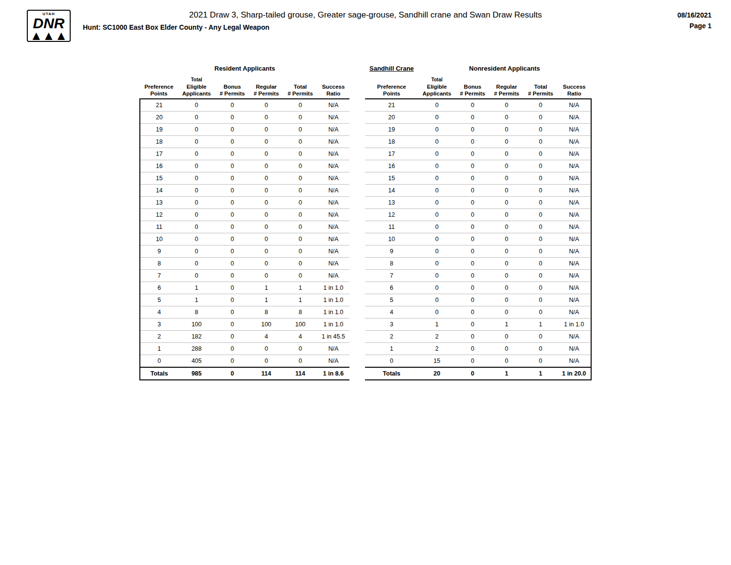UTAH
DNR
▲▲▲
2021 Draw 3, Sharp-tailed grouse, Greater sage-grouse, Sandhill crane and Swan Draw Results
08/16/2021
Page 1
Hunt: SC1000 East Box Elder County - Any Legal Weapon
| Resident Applicants | | Sandhill Crane | Nonresident Applicants |
| --- | --- | --- | --- |
| Preference Points | Total Eligible Applicants | Bonus # Permits | Regular # Permits | Total # Permits | Success Ratio | | Preference Points | Total Eligible Applicants | Bonus # Permits | Regular # Permits | Total # Permits | Success Ratio |
| 21 | 0 | 0 | 0 | 0 | N/A | | 21 | 0 | 0 | 0 | 0 | N/A |
| 20 | 0 | 0 | 0 | 0 | N/A | | 20 | 0 | 0 | 0 | 0 | N/A |
| 19 | 0 | 0 | 0 | 0 | N/A | | 19 | 0 | 0 | 0 | 0 | N/A |
| 18 | 0 | 0 | 0 | 0 | N/A | | 18 | 0 | 0 | 0 | 0 | N/A |
| 17 | 0 | 0 | 0 | 0 | N/A | | 17 | 0 | 0 | 0 | 0 | N/A |
| 16 | 0 | 0 | 0 | 0 | N/A | | 16 | 0 | 0 | 0 | 0 | N/A |
| 15 | 0 | 0 | 0 | 0 | N/A | | 15 | 0 | 0 | 0 | 0 | N/A |
| 14 | 0 | 0 | 0 | 0 | N/A | | 14 | 0 | 0 | 0 | 0 | N/A |
| 13 | 0 | 0 | 0 | 0 | N/A | | 13 | 0 | 0 | 0 | 0 | N/A |
| 12 | 0 | 0 | 0 | 0 | N/A | | 12 | 0 | 0 | 0 | 0 | N/A |
| 11 | 0 | 0 | 0 | 0 | N/A | | 11 | 0 | 0 | 0 | 0 | N/A |
| 10 | 0 | 0 | 0 | 0 | N/A | | 10 | 0 | 0 | 0 | 0 | N/A |
| 9 | 0 | 0 | 0 | 0 | N/A | | 9 | 0 | 0 | 0 | 0 | N/A |
| 8 | 0 | 0 | 0 | 0 | N/A | | 8 | 0 | 0 | 0 | 0 | N/A |
| 7 | 0 | 0 | 0 | 0 | N/A | | 7 | 0 | 0 | 0 | 0 | N/A |
| 6 | 1 | 0 | 1 | 1 | 1 in 1.0 | | 6 | 0 | 0 | 0 | 0 | N/A |
| 5 | 1 | 0 | 1 | 1 | 1 in 1.0 | | 5 | 0 | 0 | 0 | 0 | N/A |
| 4 | 8 | 0 | 8 | 8 | 1 in 1.0 | | 4 | 0 | 0 | 0 | 0 | N/A |
| 3 | 100 | 0 | 100 | 100 | 1 in 1.0 | | 3 | 1 | 0 | 1 | 1 | 1 in 1.0 |
| 2 | 182 | 0 | 4 | 4 | 1 in 45.5 | | 2 | 2 | 0 | 0 | 0 | N/A |
| 1 | 288 | 0 | 0 | 0 | N/A | | 1 | 2 | 0 | 0 | 0 | N/A |
| 0 | 405 | 0 | 0 | 0 | N/A | | 0 | 15 | 0 | 0 | 0 | N/A |
| Totals | 985 | 0 | 114 | 114 | 1 in 8.6 | | Totals | 20 | 0 | 1 | 1 | 1 in 20.0 |